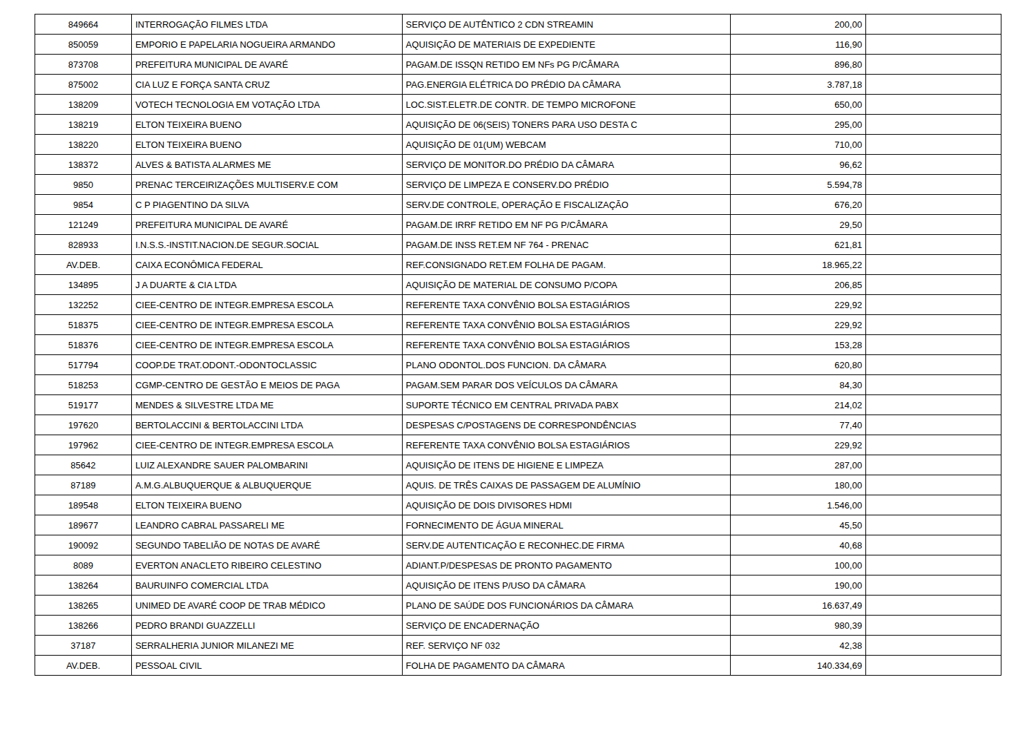| 849664 | INTERROGAÇÃO FILMES LTDA | SERVIÇO DE AUTÊNTICO 2 CDN STREAMIN | 200,00 | |
| 850059 | EMPORIO E PAPELARIA NOGUEIRA ARMANDO | AQUISIÇÃO DE MATERIAIS DE EXPEDIENTE | 116,90 | |
| 873708 | PREFEITURA MUNICIPAL DE AVARÉ | PAGAM.DE ISSQN RETIDO EM NFs PG P/CÂMARA | 896,80 | |
| 875002 | CIA LUZ E FORÇA SANTA CRUZ | PAG.ENERGIA ELÉTRICA DO PRÉDIO DA CÂMARA | 3.787,18 | |
| 138209 | VOTECH TECNOLOGIA EM VOTAÇÃO LTDA | LOC.SIST.ELETR.DE CONTR. DE TEMPO MICROFONE | 650,00 | |
| 138219 | ELTON TEIXEIRA BUENO | AQUISIÇÃO DE 06(SEIS) TONERS PARA USO DESTA C | 295,00 | |
| 138220 | ELTON TEIXEIRA BUENO | AQUISIÇÃO DE 01(UM) WEBCAM | 710,00 | |
| 138372 | ALVES & BATISTA ALARMES ME | SERVIÇO DE MONITOR.DO PRÉDIO DA CÂMARA | 96,62 | |
| 9850 | PRENAC TERCEIRIZAÇÕES MULTISERV.E COM | SERVIÇO DE LIMPEZA E CONSERV.DO PRÉDIO | 5.594,78 | |
| 9854 | C P PIAGENTINO DA SILVA | SERV.DE CONTROLE, OPERAÇÃO E FISCALIZAÇÃO | 676,20 | |
| 121249 | PREFEITURA MUNICIPAL DE AVARÉ | PAGAM.DE IRRF RETIDO EM NF PG P/CÂMARA | 29,50 | |
| 828933 | I.N.S.S.-INSTIT.NACION.DE SEGUR.SOCIAL | PAGAM.DE INSS RET.EM NF 764 - PRENAC | 621,81 | |
| AV.DEB. | CAIXA ECONÔMICA FEDERAL | REF.CONSIGNADO RET.EM FOLHA DE PAGAM. | 18.965,22 | |
| 134895 | J A DUARTE & CIA LTDA | AQUISIÇÃO DE MATERIAL DE CONSUMO P/COPA | 206,85 | |
| 132252 | CIEE-CENTRO DE INTEGR.EMPRESA ESCOLA | REFERENTE TAXA CONVÊNIO BOLSA ESTAGIÁRIOS | 229,92 | |
| 518375 | CIEE-CENTRO DE INTEGR.EMPRESA ESCOLA | REFERENTE TAXA CONVÊNIO BOLSA ESTAGIÁRIOS | 229,92 | |
| 518376 | CIEE-CENTRO DE INTEGR.EMPRESA ESCOLA | REFERENTE TAXA CONVÊNIO BOLSA ESTAGIÁRIOS | 153,28 | |
| 517794 | COOP.DE TRAT.ODONT.-ODONTOCLASSIC | PLANO ODONTOL.DOS FUNCION. DA CÂMARA | 620,80 | |
| 518253 | CGMP-CENTRO DE GESTÃO E MEIOS DE PAGA | PAGAM.SEM PARAR DOS VEÍCULOS DA CÂMARA | 84,30 | |
| 519177 | MENDES & SILVESTRE LTDA ME | SUPORTE TÉCNICO EM CENTRAL PRIVADA PABX | 214,02 | |
| 197620 | BERTOLACCINI & BERTOLACCINI LTDA | DESPESAS C/POSTAGENS DE CORRESPONDÊNCIAS | 77,40 | |
| 197962 | CIEE-CENTRO DE INTEGR.EMPRESA ESCOLA | REFERENTE TAXA CONVÊNIO BOLSA ESTAGIÁRIOS | 229,92 | |
| 85642 | LUIZ ALEXANDRE SAUER PALOMBARINI | AQUISIÇÃO DE ITENS DE HIGIENE E LIMPEZA | 287,00 | |
| 87189 | A.M.G.ALBUQUERQUE & ALBUQUERQUE | AQUIS. DE TRÊS CAIXAS DE PASSAGEM DE ALUMÍNIO | 180,00 | |
| 189548 | ELTON TEIXEIRA BUENO | AQUISIÇÃO DE DOIS DIVISORES HDMI | 1.546,00 | |
| 189677 | LEANDRO CABRAL PASSARELI ME | FORNECIMENTO DE ÁGUA MINERAL | 45,50 | |
| 190092 | SEGUNDO TABELIÃO DE NOTAS DE AVARÉ | SERV.DE AUTENTICAÇÃO E RECONHEC.DE FIRMA | 40,68 | |
| 8089 | EVERTON ANACLETO RIBEIRO CELESTINO | ADIANT.P/DESPESAS DE PRONTO PAGAMENTO | 100,00 | |
| 138264 | BAURUINFO COMERCIAL LTDA | AQUISIÇÃO DE ITENS P/USO DA CÂMARA | 190,00 | |
| 138265 | UNIMED DE AVARÉ COOP DE TRAB MÉDICO | PLANO DE SAÚDE DOS FUNCIONÁRIOS DA CÂMARA | 16.637,49 | |
| 138266 | PEDRO BRANDI GUAZZELLI | SERVIÇO DE ENCADERNAÇÃO | 980,39 | |
| 37187 | SERRALHERIA JUNIOR MILANEZI ME | REF. SERVIÇO NF 032 | 42,38 | |
| AV.DEB. | PESSOAL CIVIL | FOLHA DE PAGAMENTO DA CÂMARA | 140.334,69 | |